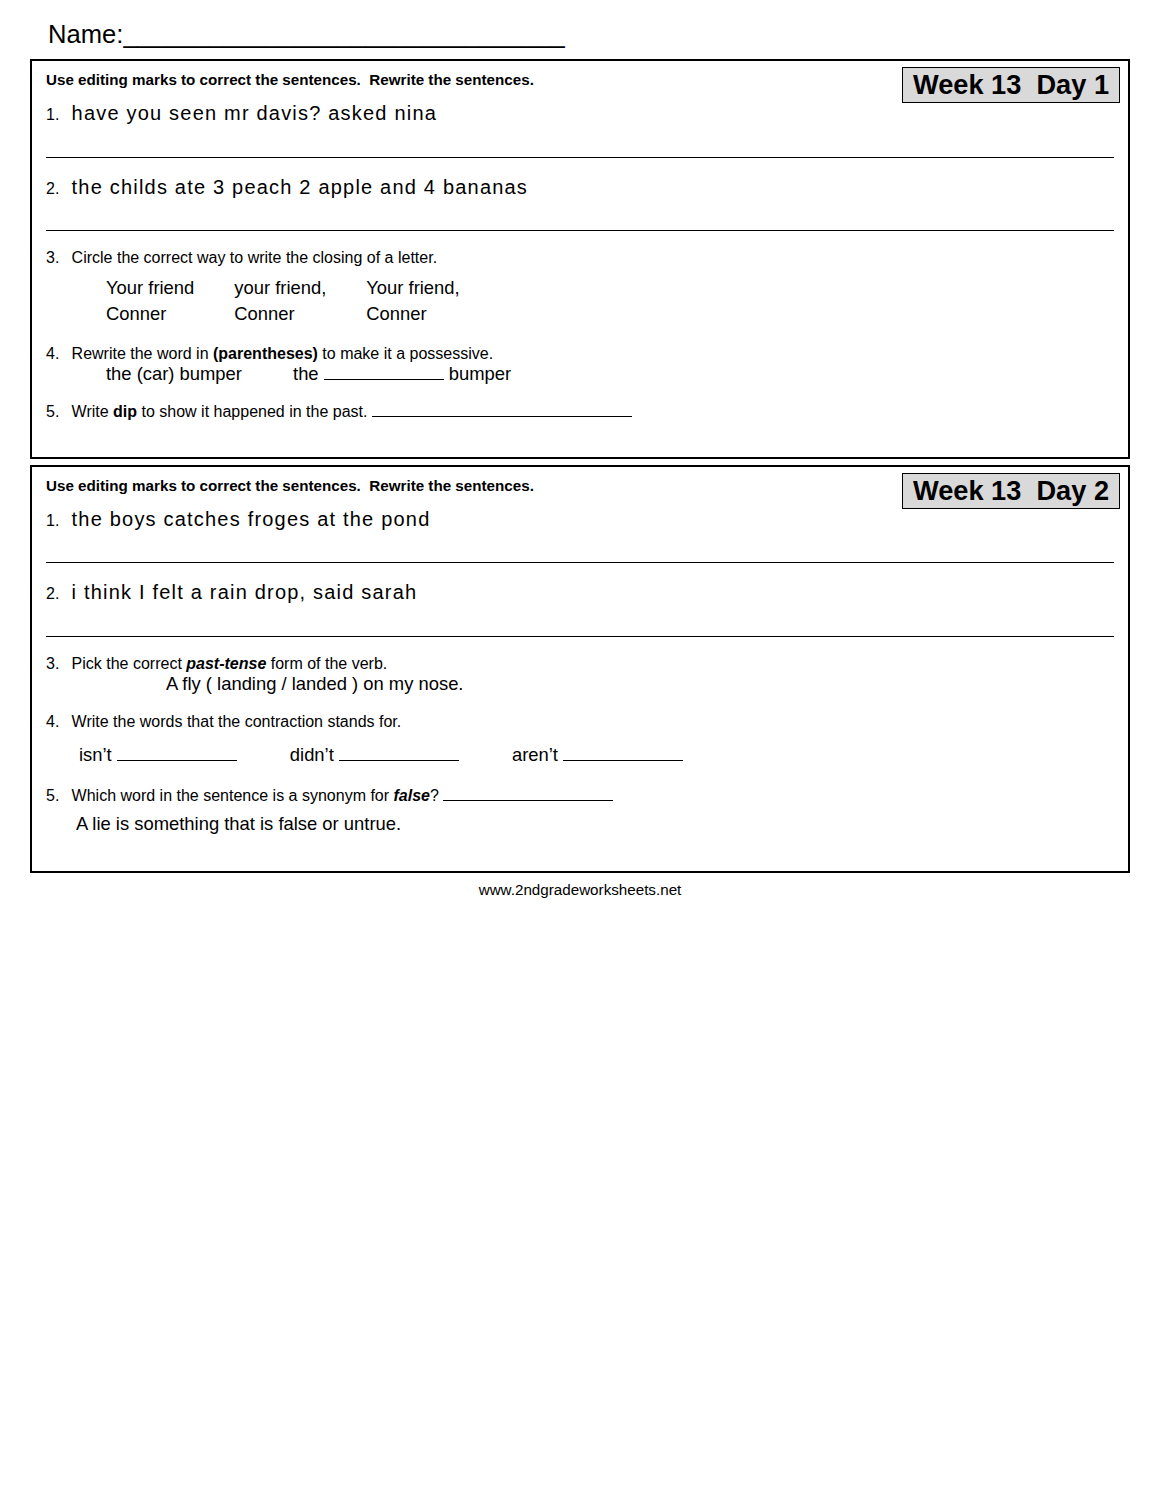Name:_______________________________
Week 13 Day 1
Use editing marks to correct the sentences. Rewrite the sentences.
1. have you seen mr davis? asked nina
2. the childs ate 3 peach 2 apple and 4 bananas
3. Circle the correct way to write the closing of a letter.
| Your friend Conner | your friend, Conner | Your friend, Conner |
4. Rewrite the word in (parentheses) to make it a possessive.
the (car) bumper the bumper
5. Write dip to show it happened in the past.
Week 13 Day 2
Use editing marks to correct the sentences. Rewrite the sentences.
1. the boys catches froges at the pond
2. i think I felt a rain drop, said sarah
3. Pick the correct past-tense form of the verb.
A fly ( landing / landed ) on my nose.
4. Write the words that the contraction stands for.
| isn’t | didn’t | aren’t |
5. Which word in the sentence is a synonym for false?
A lie is something that is false or untrue.
www.2ndgradeworksheets.net